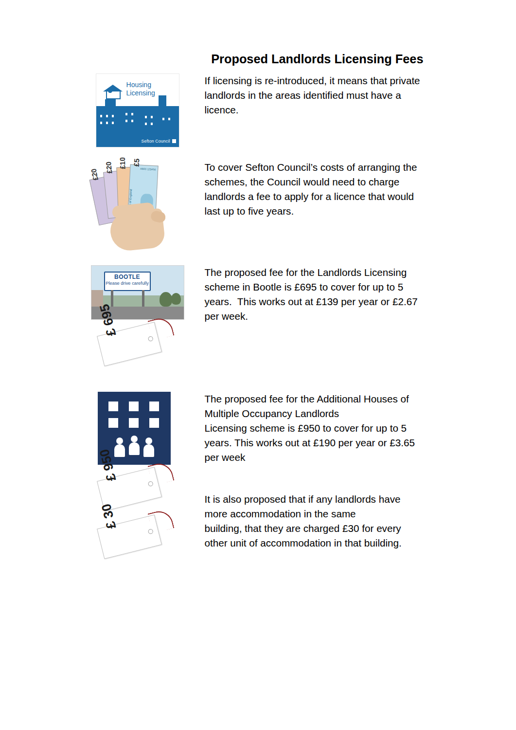Proposed Landlords Licensing Fees
Housing
Licensing
Sefton Council
If licensing is re-introduced, it means that private landlords in the areas identified must have a licence.
£20
£20
£10
£5
AB00 123456
Bank of England
To cover Sefton Council’s costs of arranging the schemes, the Council would need to charge landlords a fee to apply for a licence that would last up to five years.
BOOTLE
Please drive carefully
£ 695
The proposed fee for the Landlords Licensing scheme in Bootle is £695 to cover for up to 5 years. This works out at £139 per year or £2.67 per week.
£ 950
£ 30
The proposed fee for the Additional Houses of Multiple Occupancy Landlords
Licensing scheme is £950 to cover for up to 5 years. This works out at £190 per year or £3.65 per week
It is also proposed that if any landlords have more accommodation in the same
building, that they are charged £30 for every other unit of accommodation in that building.